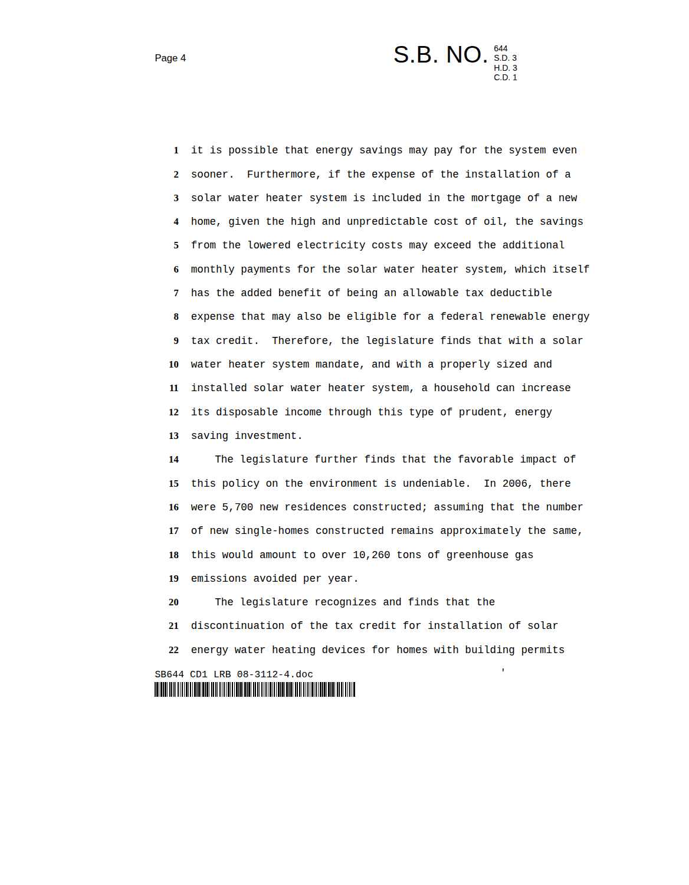Page 4
S.B. NO.
644
S.D. 3
H.D. 3
C.D. 1
1 it is possible that energy savings may pay for the system even
2 sooner. Furthermore, if the expense of the installation of a
3 solar water heater system is included in the mortgage of a new
4 home, given the high and unpredictable cost of oil, the savings
5 from the lowered electricity costs may exceed the additional
6 monthly payments for the solar water heater system, which itself
7 has the added benefit of being an allowable tax deductible
8 expense that may also be eligible for a federal renewable energy
9 tax credit. Therefore, the legislature finds that with a solar
10 water heater system mandate, and with a properly sized and
11 installed solar water heater system, a household can increase
12 its disposable income through this type of prudent, energy
13 saving investment.
14 The legislature further finds that the favorable impact of
15 this policy on the environment is undeniable. In 2006, there
16 were 5,700 new residences constructed; assuming that the number
17 of new single-homes constructed remains approximately the same,
18 this would amount to over 10,260 tons of greenhouse gas
19 emissions avoided per year.
20 The legislature recognizes and finds that the
21 discontinuation of the tax credit for installation of solar
22 energy water heating devices for homes with building permits
SB644 CD1 LRB 08-3112-4.doc
'